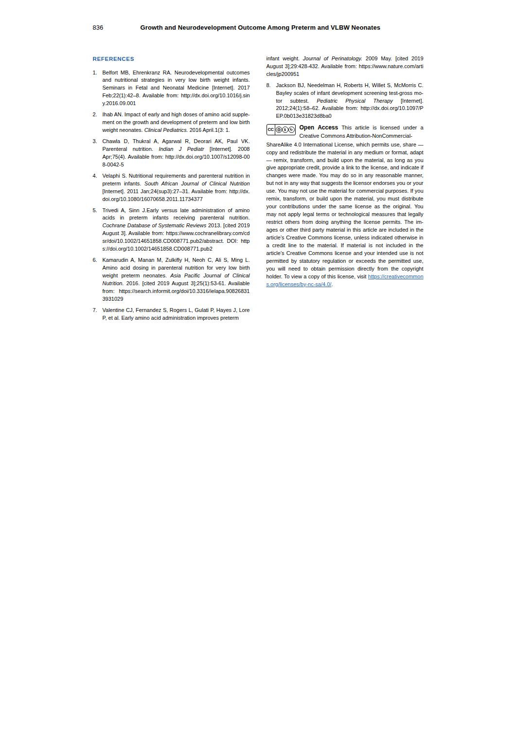836
Growth and Neurodevelopment Outcome Among Preterm and VLBW Neonates
References
1. Belfort MB, Ehrenkranz RA. Neurodevelopmental outcomes and nutritional strategies in very low birth weight infants. Seminars in Fetal and Neonatal Medicine [Internet]. 2017 Feb;22(1):42–8. Available from: http://dx.doi.org/10.1016/j.siny.2016.09.001
2. Ihab AN. Impact of early and high doses of amino acid supplement on the growth and development of preterm and low birth weight neonates. Clinical Pediatrics. 2016 April.1(3: 1.
3. Chawla D, Thukral A, Agarwal R, Deorari AK, Paul VK. Parenteral nutrition. Indian J Pediatr [Internet]. 2008 Apr;75(4). Available from: http://dx.doi.org/10.1007/s12098-008-0042-5
4. Velaphi S. Nutritional requirements and parenteral nutrition in preterm infants. South African Journal of Clinical Nutrition [Internet]. 2011 Jan;24(sup3):27–31. Available from: http://dx.doi.org/10.1080/16070658.2011.11734377
5. Trivedi A, Sinn J.Early versus late administration of amino acids in preterm infants receiving parenteral nutrition. Cochrane Database of Systematic Reviews 2013. [cited 2019 August 3]. Available from: https://www.cochranelibrary.com/cdsr/doi/10.1002/14651858.CD008771.pub2/abstract. DOI: https://doi.org/10.1002/14651858.CD008771.pub2
6. Kamarudin A, Manan M, Zulkifly H, Neoh C, Ali S, Ming L. Amino acid dosing in parenteral nutrition for very low birth weight preterm neonates. Asia Pacific Journal of Clinical Nutrition. 2016. [cited 2019 August 3];25(1):53-61. Available from: https://search.informit.org/doi/10.3316/ielapa.908268313931029
7. Valentine CJ, Fernandez S, Rogers L, Gulati P, Hayes J, Lore P, et al. Early amino acid administration improves preterm
infant weight. Journal of Perinatology. 2009 May. [cited 2019 August 3];29:428-432. Available from: https://www.nature.com/articles/jp200951
8. Jackson BJ, Needelman H, Roberts H, Willet S, McMorris C. Bayley scales of infant development screening test-gross motor subtest. Pediatric Physical Therapy [Internet]. 2012;24(1):58–62. Available from: http://dx.doi.org/10.1097/PEP.0b013e31823d8ba0
CC
Ⓓ$↻
Open Access This article is licensed under a Creative Commons Attribution-NonCommercial-
ShareAlike 4.0 International License, which permits use, share — copy and redistribute the material in any medium or format, adapt — remix, transform, and build upon the material, as long as you give appropriate credit, provide a link to the license, and indicate if changes were made. You may do so in any reasonable manner, but not in any way that suggests the licensor endorses you or your use. You may not use the material for commercial purposes. If you remix, transform, or build upon the material, you must distribute your contributions under the same license as the original. You may not apply legal terms or technological measures that legally restrict others from doing anything the license permits. The images or other third party material in this article are included in the article’s Creative Commons license, unless indicated otherwise in a credit line to the material. If material is not included in the article’s Creative Commons license and your intended use is not permitted by statutory regulation or exceeds the permitted use, you will need to obtain permission directly from the copyright holder. To view a copy of this license, visit https://creativecommons.org/licenses/by-nc-sa/4.0/.